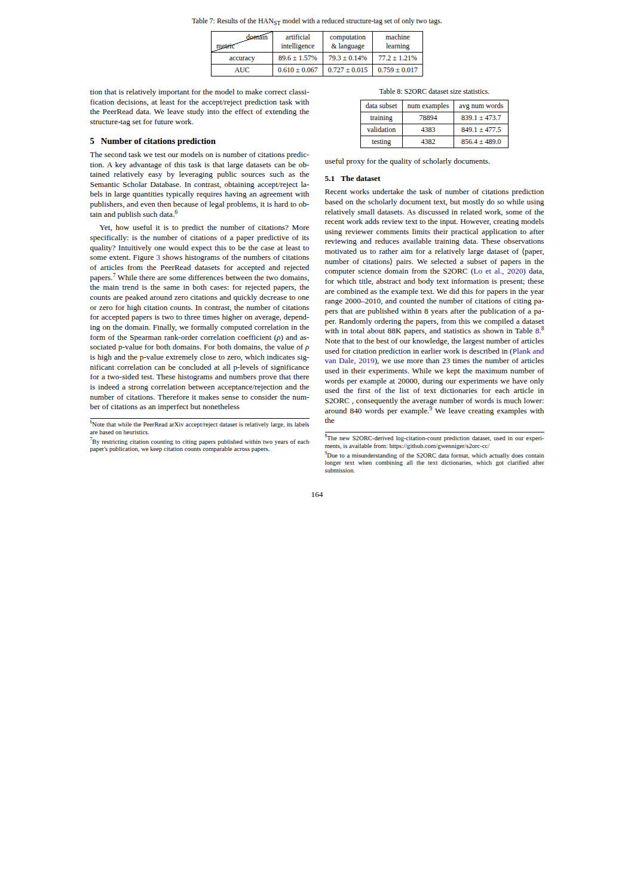Table 7: Results of the HANST model with a reduced structure-tag set of only two tags.
| domain metric | artificial intelligence | computation & language | machine learning |
| accuracy | 89.6 ± 1.57% | 79.3 ± 0.14% | 77.2 ± 1.21% |
| AUC | 0.610 ± 0.067 | 0.727 ± 0.015 | 0.759 ± 0.017 |
tion that is relatively important for the model to make correct classification decisions, at least for the accept/reject prediction task with the PeerRead data. We leave study into the effect of extending the structure-tag set for future work.
5 Number of citations prediction
The second task we test our models on is number of citations prediction. A key advantage of this task is that large datasets can be obtained relatively easy by leveraging public sources such as the Semantic Scholar Database. In contrast, obtaining accept/reject labels in large quantities typically requires having an agreement with publishers, and even then because of legal problems, it is hard to obtain and publish such data.6
Yet, how useful it is to predict the number of citations? More specifically: is the number of citations of a paper predictive of its quality? Intuitively one would expect this to be the case at least to some extent. Figure 3 shows histograms of the numbers of citations of articles from the PeerRead datasets for accepted and rejected papers.7 While there are some differences between the two domains, the main trend is the same in both cases: for rejected papers, the counts are peaked around zero citations and quickly decrease to one or zero for high citation counts. In contrast, the number of citations for accepted papers is two to three times higher on average, depending on the domain. Finally, we formally computed correlation in the form of the Spearman rank-order correlation coefficient (ρ) and associated p-value for both domains. For both domains, the value of ρ is high and the p-value extremely close to zero, which indicates significant correlation can be concluded at all p-levels of significance for a two-sided test. These histograms and numbers prove that there is indeed a strong correlation between acceptance/rejection and the number of citations. Therefore it makes sense to consider the number of citations as an imperfect but nonetheless
6Note that while the PeerRead arXiv accept/reject dataset is relatively large, its labels are based on heuristics.
7By restricting citation counting to citing papers published within two years of each paper's publication, we keep citation counts comparable across papers.
Table 8: S2ORC dataset size statistics.
| data subset | num examples | avg num words |
| training | 78894 | 839.1 ± 473.7 |
| validation | 4383 | 849.1 ± 477.5 |
| testing | 4382 | 856.4 ± 489.0 |
useful proxy for the quality of scholarly documents.
5.1 The dataset
Recent works undertake the task of number of citations prediction based on the scholarly document text, but mostly do so while using relatively small datasets. As discussed in related work, some of the recent work adds review text to the input. However, creating models using reviewer comments limits their practical application to after reviewing and reduces available training data. These observations motivated us to rather aim for a relatively large dataset of ⟨paper, number of citations⟩ pairs. We selected a subset of papers in the computer science domain from the S2ORC (Lo et al., 2020) data, for which title, abstract and body text information is present; these are combined as the example text. We did this for papers in the year range 2000–2010, and counted the number of citations of citing papers that are published within 8 years after the publication of a paper. Randomly ordering the papers, from this we compiled a dataset with in total about 88K papers, and statistics as shown in Table 8.8 Note that to the best of our knowledge, the largest number of articles used for citation prediction in earlier work is described in (Plank and van Dale, 2019), we use more than 23 times the number of articles used in their experiments. While we kept the maximum number of words per example at 20000, during our experiments we have only used the first of the list of text dictionaries for each article in S2ORC , consequently the average number of words is much lower: around 840 words per example.9 We leave creating examples with the
8The new S2ORC-derived log-citation-count prediction dataset, used in our experiments, is available from: https://github.com/gwenniger/s2orc-cc/
9Due to a misunderstanding of the S2ORC data format, which actually does contain longer text when combining all the text dictionaries, which got clarified after submission.
164